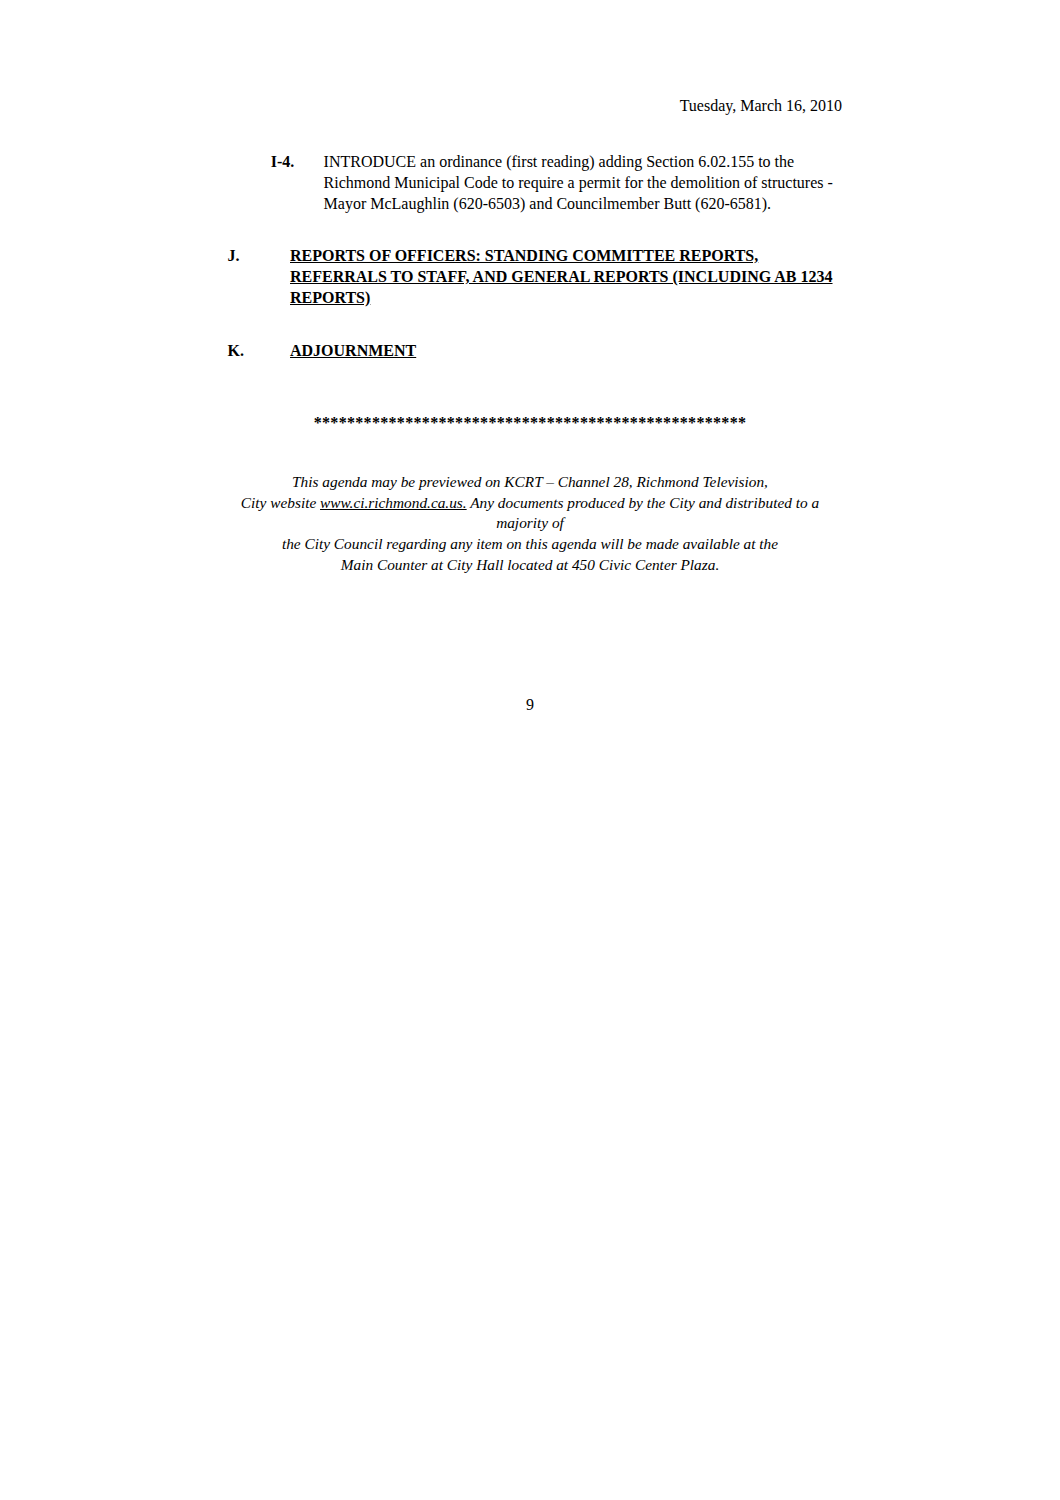Tuesday, March 16, 2010
I-4.
INTRODUCE an ordinance (first reading) adding Section 6.02.155 to the Richmond Municipal Code to require a permit for the demolition of structures - Mayor McLaughlin (620-6503) and Councilmember Butt (620-6581).
J.
REPORTS OF OFFICERS: STANDING COMMITTEE REPORTS, REFERRALS TO STAFF, AND GENERAL REPORTS (INCLUDING AB 1234 REPORTS)
K.
ADJOURNMENT
****************************************************
This agenda may be previewed on KCRT – Channel 28, Richmond Television,
City website www.ci.richmond.ca.us. Any documents produced by the City and distributed to a majority of
the City Council regarding any item on this agenda will be made available at the
Main Counter at City Hall located at 450 Civic Center Plaza.
9